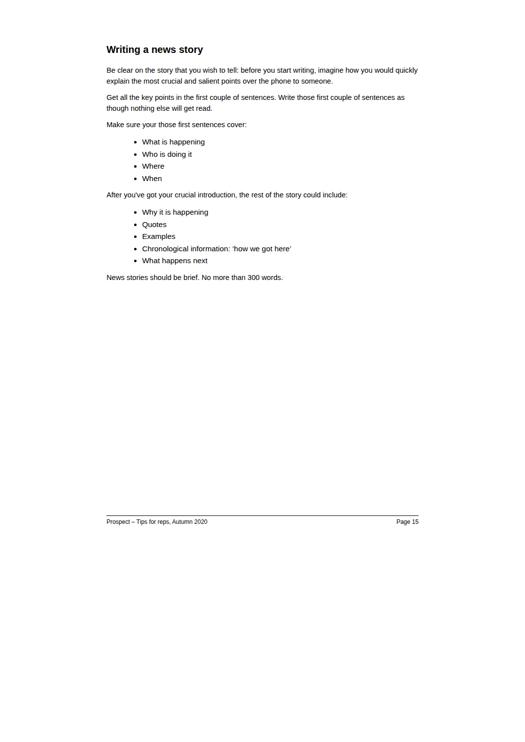Writing a news story
Be clear on the story that you wish to tell: before you start writing, imagine how you would quickly explain the most crucial and salient points over the phone to someone.
Get all the key points in the first couple of sentences. Write those first couple of sentences as though nothing else will get read.
Make sure your those first sentences cover:
What is happening
Who is doing it
Where
When
After you've got your crucial introduction, the rest of the story could include:
Why it is happening
Quotes
Examples
Chronological information: ‘how we got here’
What happens next
News stories should be brief. No more than 300 words.
Prospect – Tips for reps, Autumn 2020 Page 15